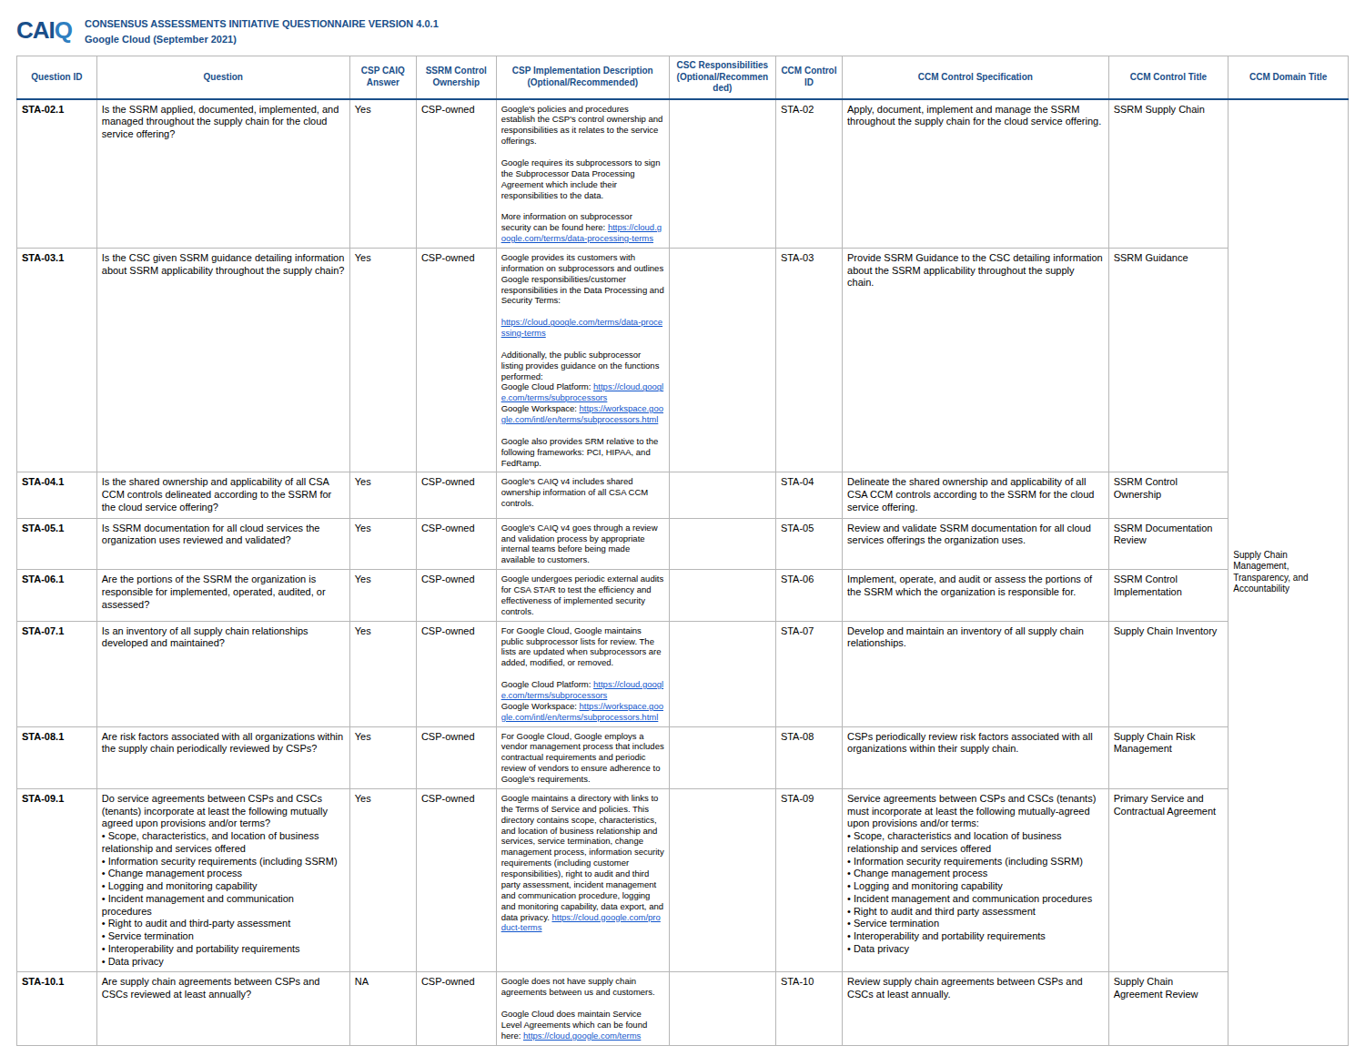CAIQ
CONSENSUS ASSESSMENTS INITIATIVE QUESTIONNAIRE VERSION 4.0.1
Google Cloud (September 2021)
| Question ID | Question | CSP CAIQ Answer | SSRM Control Ownership | CSP Implementation Description (Optional/Recommended) | CSC Responsibilities (Optional/Recommended) | CCM Control ID | CCM Control Specification | CCM Control Title | CCM Domain Title |
| --- | --- | --- | --- | --- | --- | --- | --- | --- | --- |
| STA-02.1 | Is the SSRM applied, documented, implemented, and managed throughout the supply chain for the cloud service offering? | Yes | CSP-owned | Google's policies and procedures establish the CSP's control ownership and responsibilities as it relates to the service offerings. Google requires its subprocessors to sign the Subprocessor Data Processing Agreement which include their responsibilities to the data. More information on subprocessor security can be found here: https://cloud.google.com/terms/data-processing-terms | | STA-02 | Apply, document, implement and manage the SSRM throughout the supply chain for the cloud service offering. | SSRM Supply Chain | Supply Chain Management, Transparency, and Accountability |
| STA-03.1 | Is the CSC given SSRM guidance detailing information about SSRM applicability throughout the supply chain? | Yes | CSP-owned | Google provides its customers with information on subprocessors and outlines Google responsibilities/customer responsibilities in the Data Processing and Security Terms: https://cloud.google.com/terms/data-processing-terms Additionally, the public subprocessor listing provides guidance on the functions performed: Google Cloud Platform: https://cloud.google.com/terms/subprocessors Google Workspace: https://workspace.google.com/intl/en/terms/subprocessors.html Google also provides SRM relative to the following frameworks: PCI, HIPAA, and FedRamp. | | STA-03 | Provide SSRM Guidance to the CSC detailing information about the SSRM applicability throughout the supply chain. | SSRM Guidance |
| STA-04.1 | Is the shared ownership and applicability of all CSA CCM controls delineated according to the SSRM for the cloud service offering? | Yes | CSP-owned | Google's CAIQ v4 includes shared ownership information of all CSA CCM controls. | | STA-04 | Delineate the shared ownership and applicability of all CSA CCM controls according to the SSRM for the cloud service offering. | SSRM Control Ownership |
| STA-05.1 | Is SSRM documentation for all cloud services the organization uses reviewed and validated? | Yes | CSP-owned | Google's CAIQ v4 goes through a review and validation process by appropriate internal teams before being made available to customers. | | STA-05 | Review and validate SSRM documentation for all cloud services offerings the organization uses. | SSRM Documentation Review |
| STA-06.1 | Are the portions of the SSRM the organization is responsible for implemented, operated, audited, or assessed? | Yes | CSP-owned | Google undergoes periodic external audits for CSA STAR to test the efficiency and effectiveness of implemented security controls. | | STA-06 | Implement, operate, and audit or assess the portions of the SSRM which the organization is responsible for. | SSRM Control Implementation |
| STA-07.1 | Is an inventory of all supply chain relationships developed and maintained? | Yes | CSP-owned | For Google Cloud, Google maintains public subprocessor lists for review. The lists are updated when subprocessors are added, modified, or removed. Google Cloud Platform: https://cloud.google.com/terms/subprocessors Google Workspace: https://workspace.google.com/intl/en/terms/subprocessors.html | | STA-07 | Develop and maintain an inventory of all supply chain relationships. | Supply Chain Inventory |
| STA-08.1 | Are risk factors associated with all organizations within the supply chain periodically reviewed by CSPs? | Yes | CSP-owned | For Google Cloud, Google employs a vendor management process that includes contractual requirements and periodic review of vendors to ensure adherence to Google's requirements. | | STA-08 | CSPs periodically review risk factors associated with all organizations within their supply chain. | Supply Chain Risk Management |
| STA-09.1 | Do service agreements between CSPs and CSCs (tenants) incorporate at least the following mutually agreed upon provisions and/or terms? • Scope, characteristics, and location of business relationship and services offered • Information security requirements (including SSRM) • Change management process • Logging and monitoring capability • Incident management and communication procedures • Right to audit and third-party assessment • Service termination • Interoperability and portability requirements • Data privacy | Yes | CSP-owned | Google maintains a directory with links to the Terms of Service and policies. This directory contains scope, characteristics, and location of business relationship and services, service termination, change management process, information security requirements (including customer responsibilities), right to audit and third party assessment, incident management and communication procedure, logging and monitoring capability, data export, and data privacy. https://cloud.google.com/product-terms | | STA-09 | Service agreements between CSPs and CSCs (tenants) must incorporate at least the following mutually-agreed upon provisions and/or terms: • Scope, characteristics and location of business relationship and services offered • Information security requirements (including SSRM) • Change management process • Logging and monitoring capability • Incident management and communication procedures • Right to audit and third party assessment • Service termination • Interoperability and portability requirements • Data privacy | Primary Service and Contractual Agreement |
| STA-10.1 | Are supply chain agreements between CSPs and CSCs reviewed at least annually? | NA | CSP-owned | Google does not have supply chain agreements between us and customers. Google Cloud does maintain Service Level Agreements which can be found here: https://cloud.google.com/terms | | STA-10 | Review supply chain agreements between CSPs and CSCs at least annually. | Supply Chain Agreement Review |